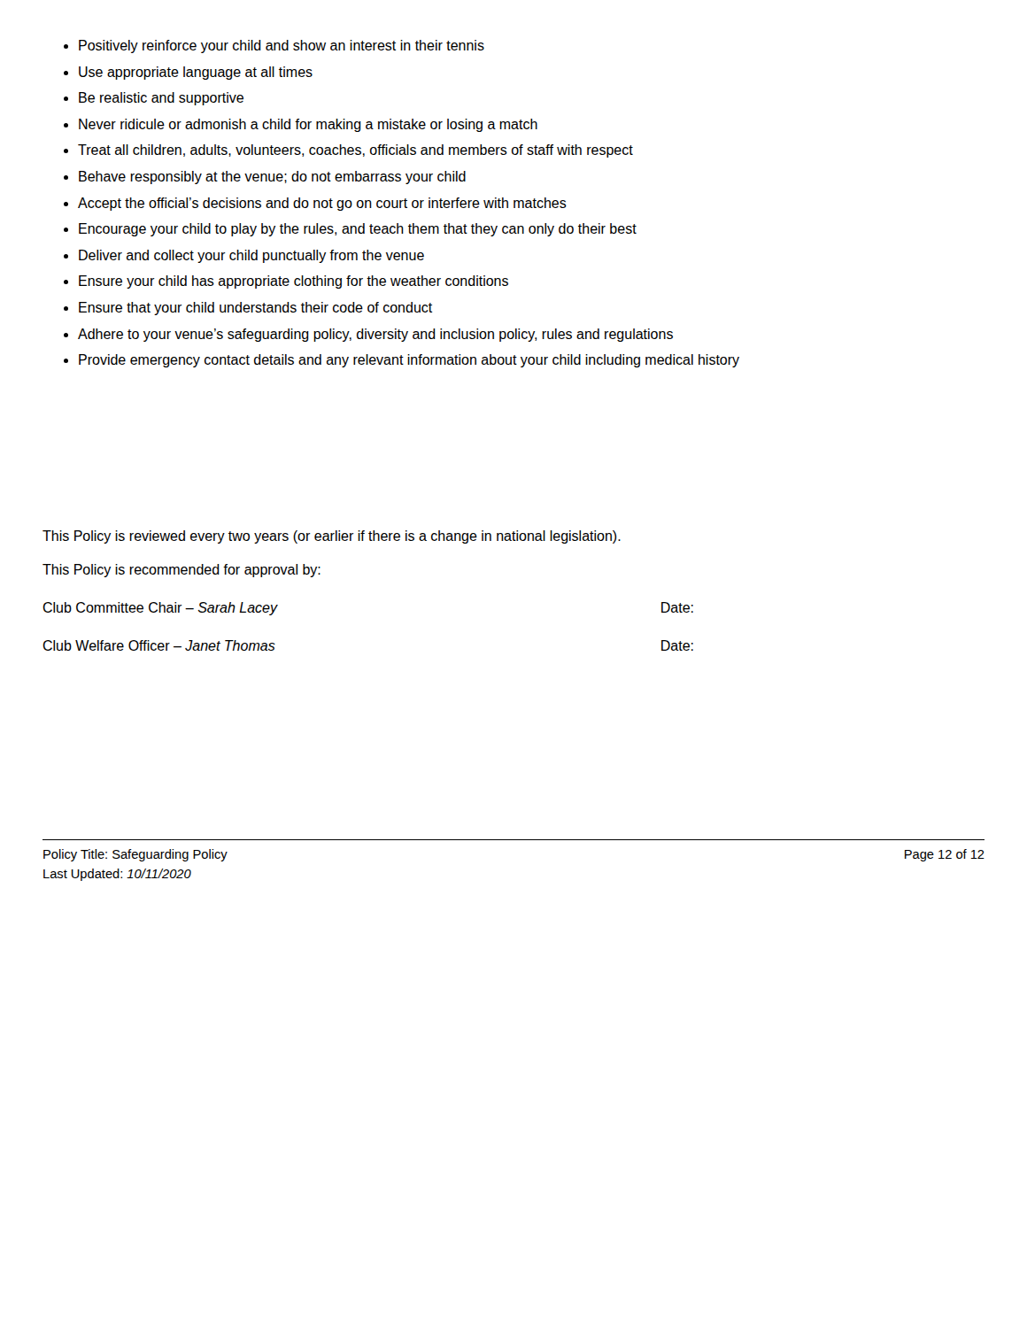Positively reinforce your child and show an interest in their tennis
Use appropriate language at all times
Be realistic and supportive
Never ridicule or admonish a child for making a mistake or losing a match
Treat all children, adults, volunteers, coaches, officials and members of staff with respect
Behave responsibly at the venue; do not embarrass your child
Accept the official’s decisions and do not go on court or interfere with matches
Encourage your child to play by the rules, and teach them that they can only do their best
Deliver and collect your child punctually from the venue
Ensure your child has appropriate clothing for the weather conditions
Ensure that your child understands their code of conduct
Adhere to your venue’s safeguarding policy, diversity and inclusion policy, rules and regulations
Provide emergency contact details and any relevant information about your child including medical history
This Policy is reviewed every two years (or earlier if there is a change in national legislation).
This Policy is recommended for approval by:
Club Committee Chair – Sarah Lacey Date:
Club Welfare Officer – Janet Thomas Date:
Policy Title: Safeguarding Policy
Last Updated: 10/11/2020
Page 12 of 12